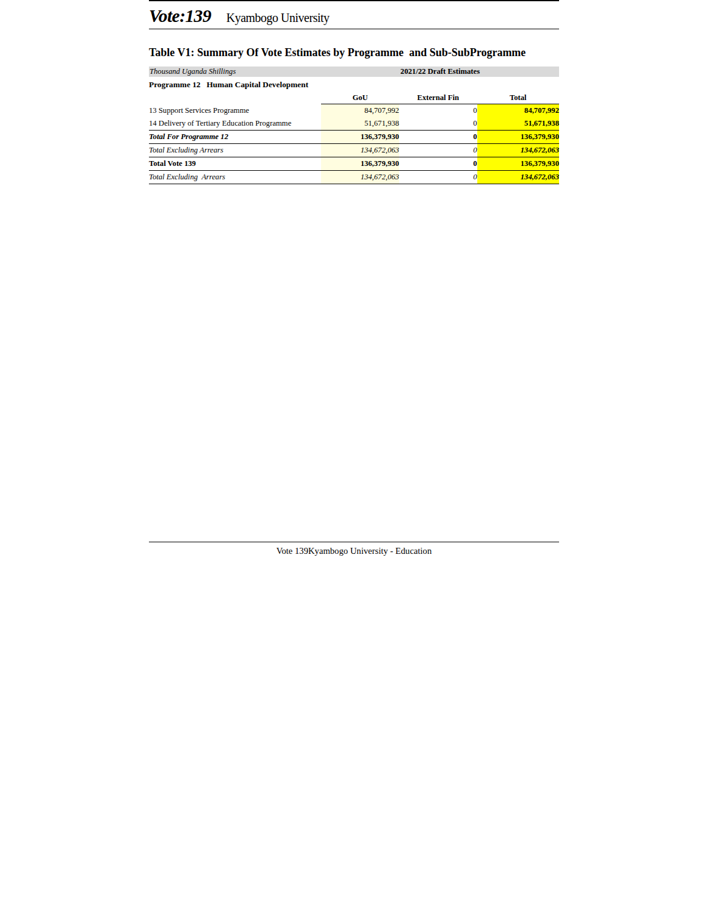Vote:139 Kyambogo University
Table V1: Summary Of Vote Estimates by Programme and Sub-SubProgramme
| Thousand Uganda Shillings | 2021/22 Draft Estimates |
| Programme 12 Human Capital Development |
| | GoU | External Fin | Total |
| 13 Support Services Programme | 84,707,992 | 0 | 84,707,992 |
| 14 Delivery of Tertiary Education Programme | 51,671,938 | 0 | 51,671,938 |
| Total For Programme 12 | 136,379,930 | 0 | 136,379,930 |
| Total Excluding Arrears | 134,672,063 | 0 | 134,672,063 |
| Total Vote 139 | 136,379,930 | 0 | 136,379,930 |
| Total Excluding Arrears | 134,672,063 | 0 | 134,672,063 |
Vote 139Kyambogo University - Education